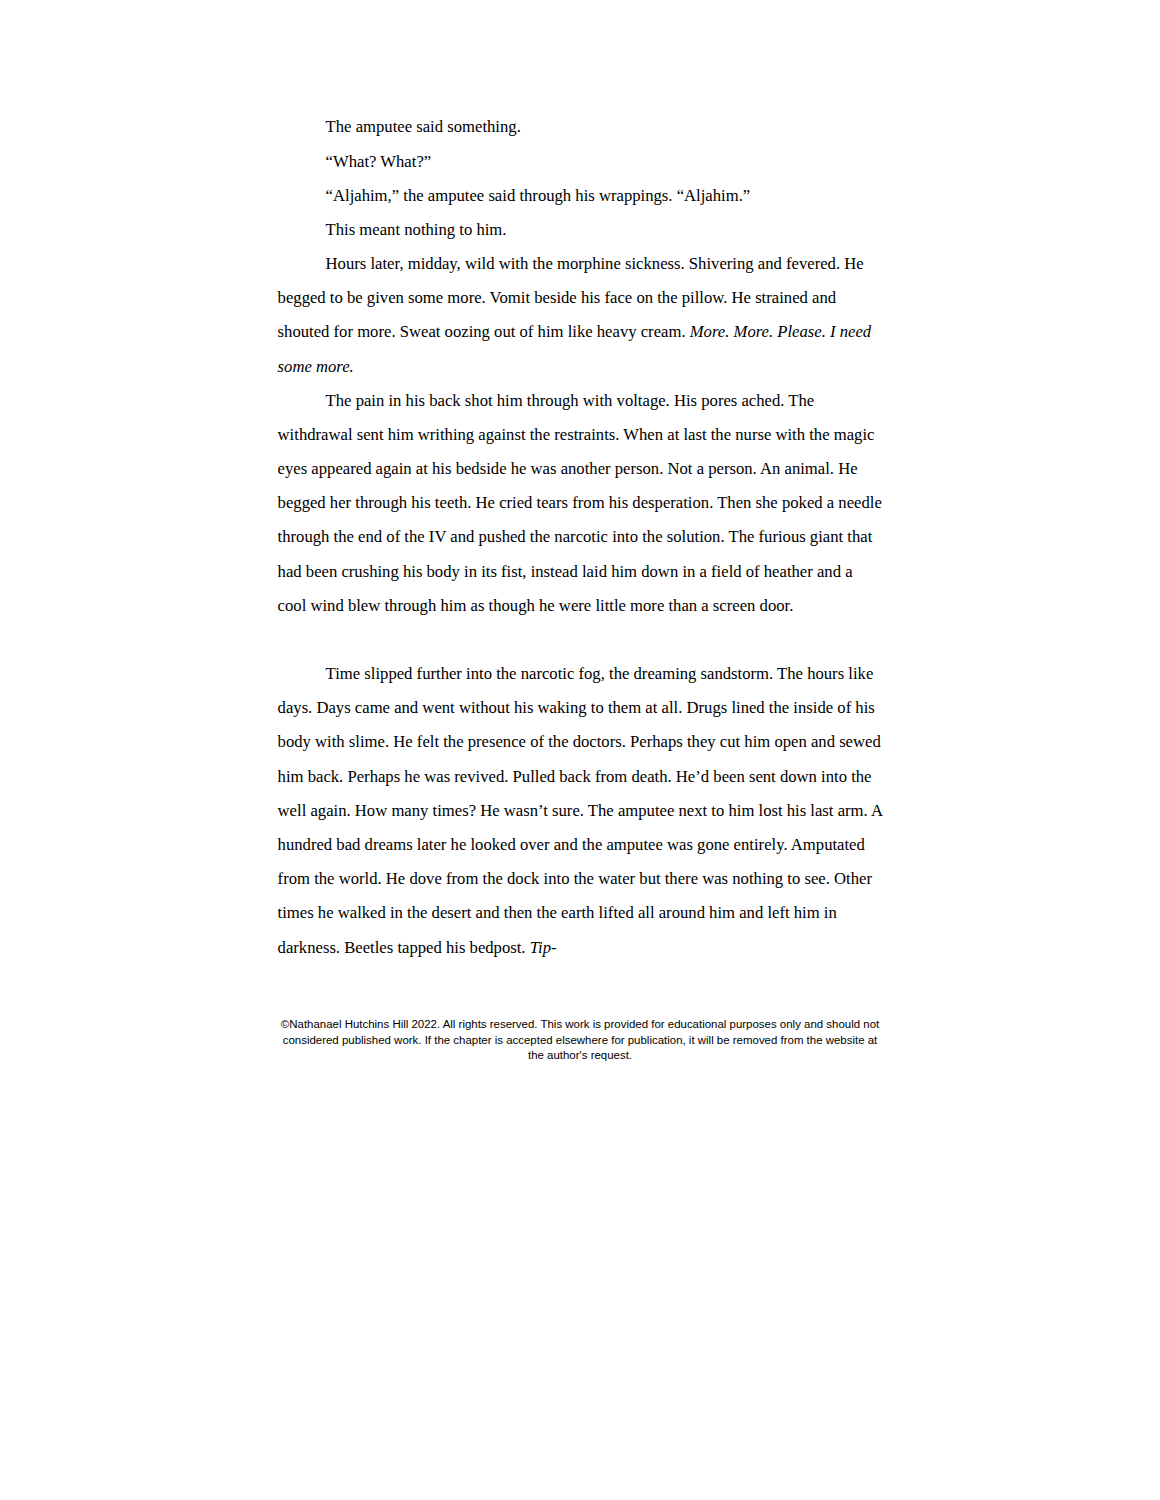The amputee said something.
“What? What?”
“Aljahim,” the amputee said through his wrappings. “Aljahim.”
This meant nothing to him.
Hours later, midday, wild with the morphine sickness. Shivering and fevered. He begged to be given some more. Vomit beside his face on the pillow. He strained and shouted for more. Sweat oozing out of him like heavy cream. More. More. Please. I need some more.
The pain in his back shot him through with voltage. His pores ached. The withdrawal sent him writhing against the restraints. When at last the nurse with the magic eyes appeared again at his bedside he was another person. Not a person. An animal. He begged her through his teeth. He cried tears from his desperation. Then she poked a needle through the end of the IV and pushed the narcotic into the solution. The furious giant that had been crushing his body in its fist, instead laid him down in a field of heather and a cool wind blew through him as though he were little more than a screen door.
Time slipped further into the narcotic fog, the dreaming sandstorm. The hours like days. Days came and went without his waking to them at all. Drugs lined the inside of his body with slime. He felt the presence of the doctors. Perhaps they cut him open and sewed him back. Perhaps he was revived. Pulled back from death. He’d been sent down into the well again. How many times? He wasn’t sure. The amputee next to him lost his last arm. A hundred bad dreams later he looked over and the amputee was gone entirely. Amputated from the world. He dove from the dock into the water but there was nothing to see. Other times he walked in the desert and then the earth lifted all around him and left him in darkness. Beetles tapped his bedpost. Tip-
©Nathanael Hutchins Hill 2022. All rights reserved. This work is provided for educational purposes only and should not considered published work. If the chapter is accepted elsewhere for publication, it will be removed from the website at the author's request.